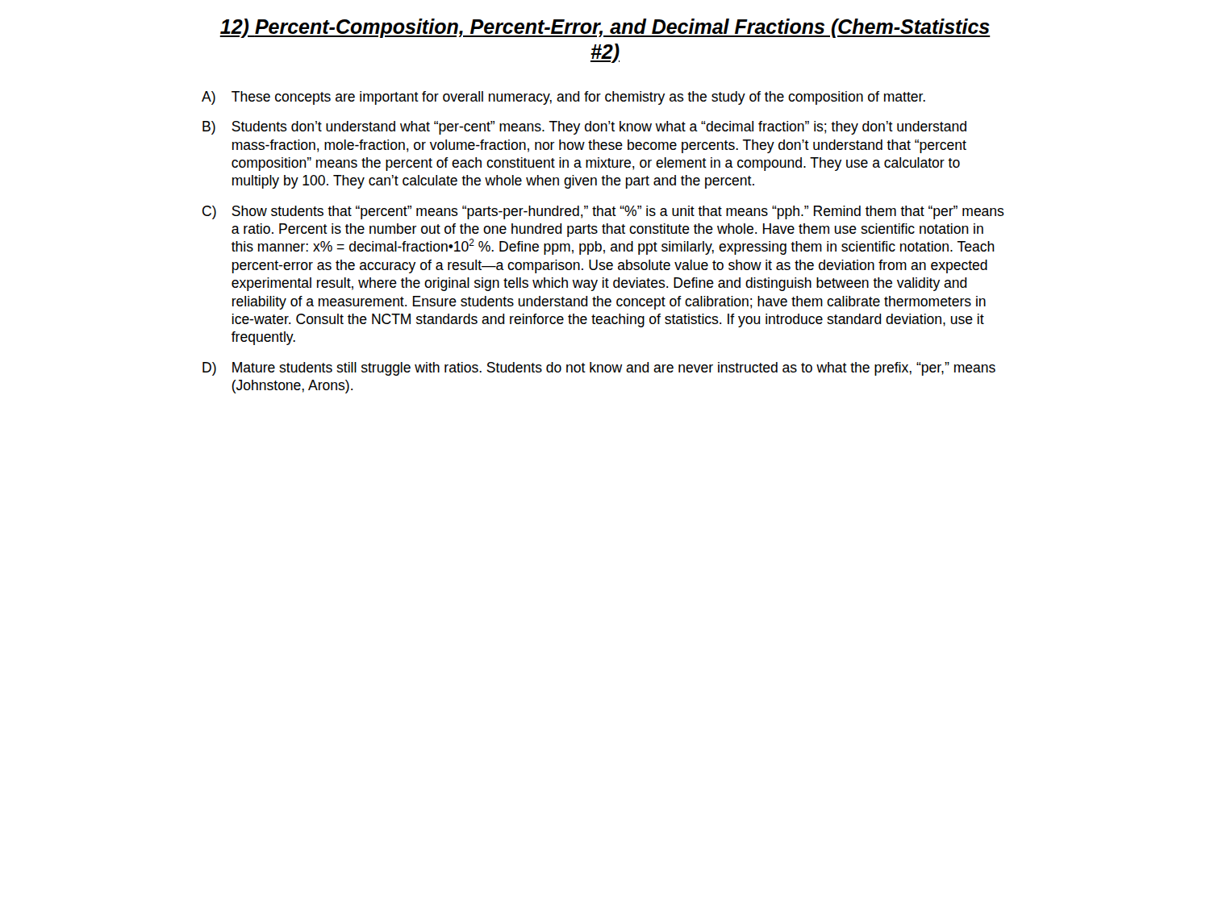12) Percent-Composition, Percent-Error, and Decimal Fractions (Chem-Statistics #2)
A) These concepts are important for overall numeracy, and for chemistry as the study of the composition of matter.
B) Students don’t understand what “per-cent” means. They don’t know what a “decimal fraction” is; they don’t understand mass-fraction, mole-fraction, or volume-fraction, nor how these become percents. They don’t understand that “percent composition” means the percent of each constituent in a mixture, or element in a compound. They use a calculator to multiply by 100. They can’t calculate the whole when given the part and the percent.
C) Show students that “percent” means “parts-per-hundred,” that “%” is a unit that means “pph.” Remind them that “per” means a ratio. Percent is the number out of the one hundred parts that constitute the whole. Have them use scientific notation in this manner: x% = decimal-fraction•102 %. Define ppm, ppb, and ppt similarly, expressing them in scientific notation. Teach percent-error as the accuracy of a result—a comparison. Use absolute value to show it as the deviation from an expected experimental result, where the original sign tells which way it deviates. Define and distinguish between the validity and reliability of a measurement. Ensure students understand the concept of calibration; have them calibrate thermometers in ice-water. Consult the NCTM standards and reinforce the teaching of statistics. If you introduce standard deviation, use it frequently.
D) Mature students still struggle with ratios. Students do not know and are never instructed as to what the prefix, “per,” means (Johnstone, Arons).